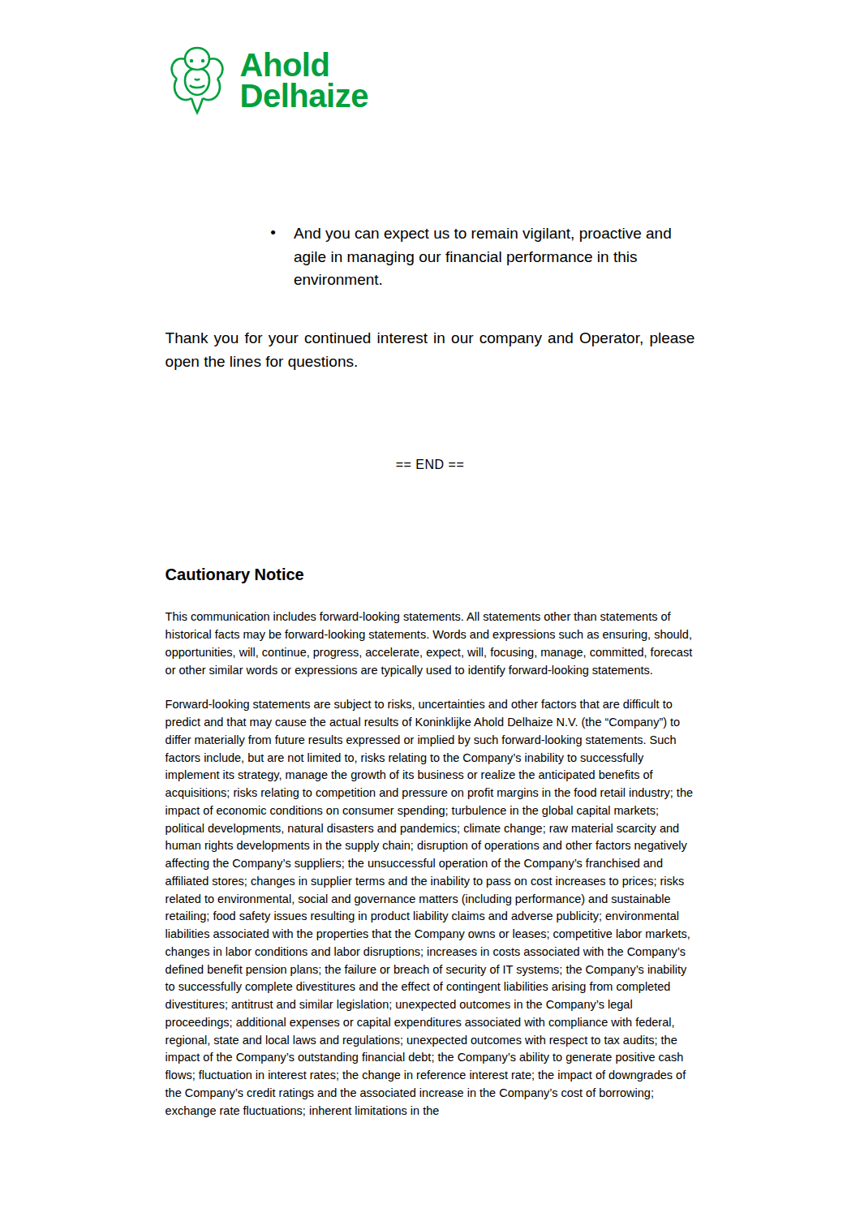Ahold
Delhaize
And you can expect us to remain vigilant, proactive and agile in managing our financial performance in this environment.
Thank you for your continued interest in our company and Operator, please open the lines for questions.
== END ==
Cautionary Notice
This communication includes forward-looking statements. All statements other than statements of historical facts may be forward-looking statements. Words and expressions such as ensuring, should, opportunities, will, continue, progress, accelerate, expect, will, focusing, manage, committed, forecast or other similar words or expressions are typically used to identify forward-looking statements.
Forward-looking statements are subject to risks, uncertainties and other factors that are difficult to predict and that may cause the actual results of Koninklijke Ahold Delhaize N.V. (the “Company”) to differ materially from future results expressed or implied by such forward-looking statements. Such factors include, but are not limited to, risks relating to the Company’s inability to successfully implement its strategy, manage the growth of its business or realize the anticipated benefits of acquisitions; risks relating to competition and pressure on profit margins in the food retail industry; the impact of economic conditions on consumer spending; turbulence in the global capital markets; political developments, natural disasters and pandemics; climate change; raw material scarcity and human rights developments in the supply chain; disruption of operations and other factors negatively affecting the Company’s suppliers; the unsuccessful operation of the Company’s franchised and affiliated stores; changes in supplier terms and the inability to pass on cost increases to prices; risks related to environmental, social and governance matters (including performance) and sustainable retailing; food safety issues resulting in product liability claims and adverse publicity; environmental liabilities associated with the properties that the Company owns or leases; competitive labor markets, changes in labor conditions and labor disruptions; increases in costs associated with the Company’s defined benefit pension plans; the failure or breach of security of IT systems; the Company’s inability to successfully complete divestitures and the effect of contingent liabilities arising from completed divestitures; antitrust and similar legislation; unexpected outcomes in the Company’s legal proceedings; additional expenses or capital expenditures associated with compliance with federal, regional, state and local laws and regulations; unexpected outcomes with respect to tax audits; the impact of the Company’s outstanding financial debt; the Company’s ability to generate positive cash flows; fluctuation in interest rates; the change in reference interest rate; the impact of downgrades of the Company’s credit ratings and the associated increase in the Company’s cost of borrowing; exchange rate fluctuations; inherent limitations in the